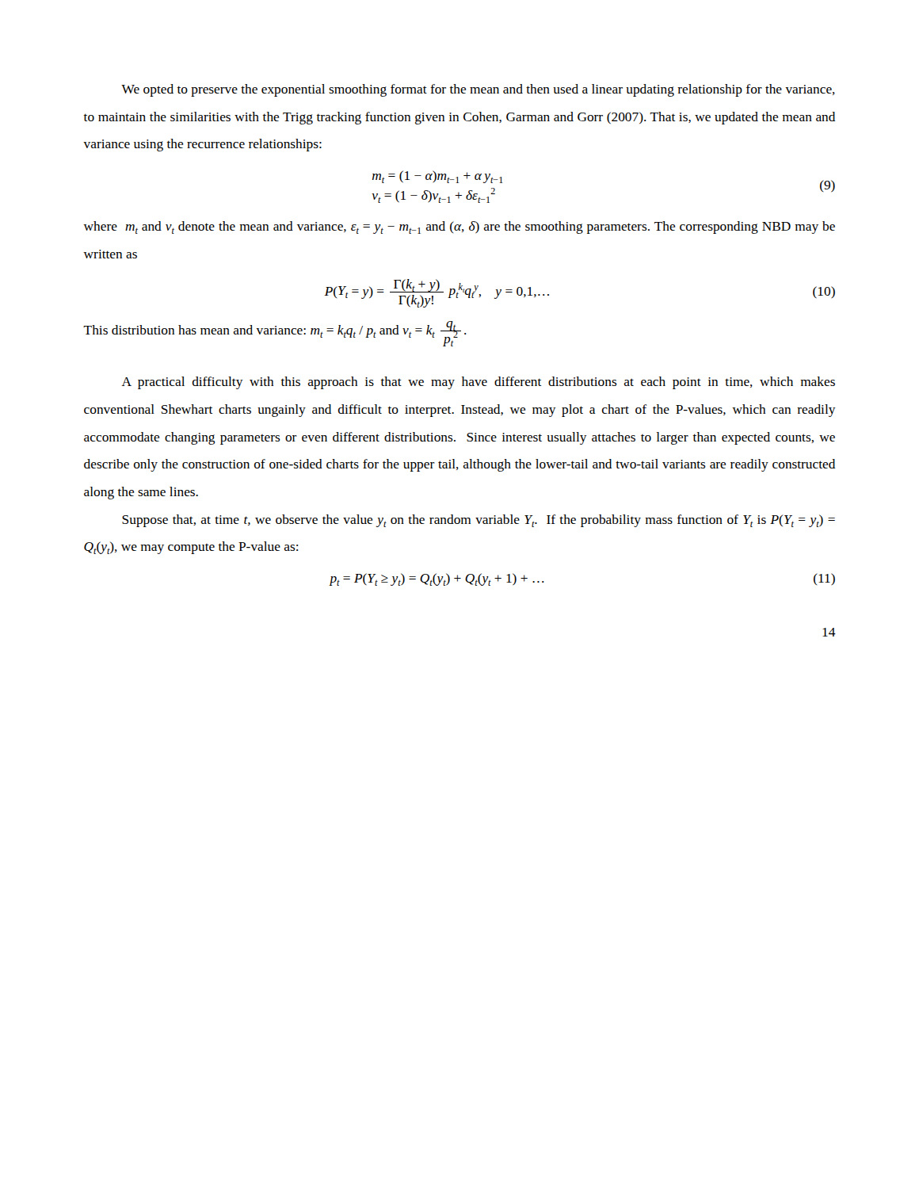We opted to preserve the exponential smoothing format for the mean and then used a linear updating relationship for the variance, to maintain the similarities with the Trigg tracking function given in Cohen, Garman and Gorr (2007). That is, we updated the mean and variance using the recurrence relationships:
mt = (1 − α)mt−1 + α yt−1 vt = (1 − δ)vt−1 + δεt−12
(9)
where mt and vt denote the mean and variance, εt = yt − mt−1 and (α, δ) are the smoothing parameters. The corresponding NBD may be written as
P(Yt = y) = Γ(kt + y) Γ(kt)y! ptktqty, y = 0,1,…
(10)
This distribution has mean and variance: mt = ktqt / pt and vt = kt qt pt2 .
A practical difficulty with this approach is that we may have different distributions at each point in time, which makes conventional Shewhart charts ungainly and difficult to interpret. Instead, we may plot a chart of the P-values, which can readily accommodate changing parameters or even different distributions. Since interest usually attaches to larger than expected counts, we describe only the construction of one-sided charts for the upper tail, although the lower-tail and two-tail variants are readily constructed along the same lines.
Suppose that, at time t, we observe the value yt on the random variable Yt. If the probability mass function of Yt is P(Yt = yt) = Qt(yt), we may compute the P-value as:
pt = P(Yt ≥ yt) = Qt(yt) + Qt(yt + 1) + …
(11)
14